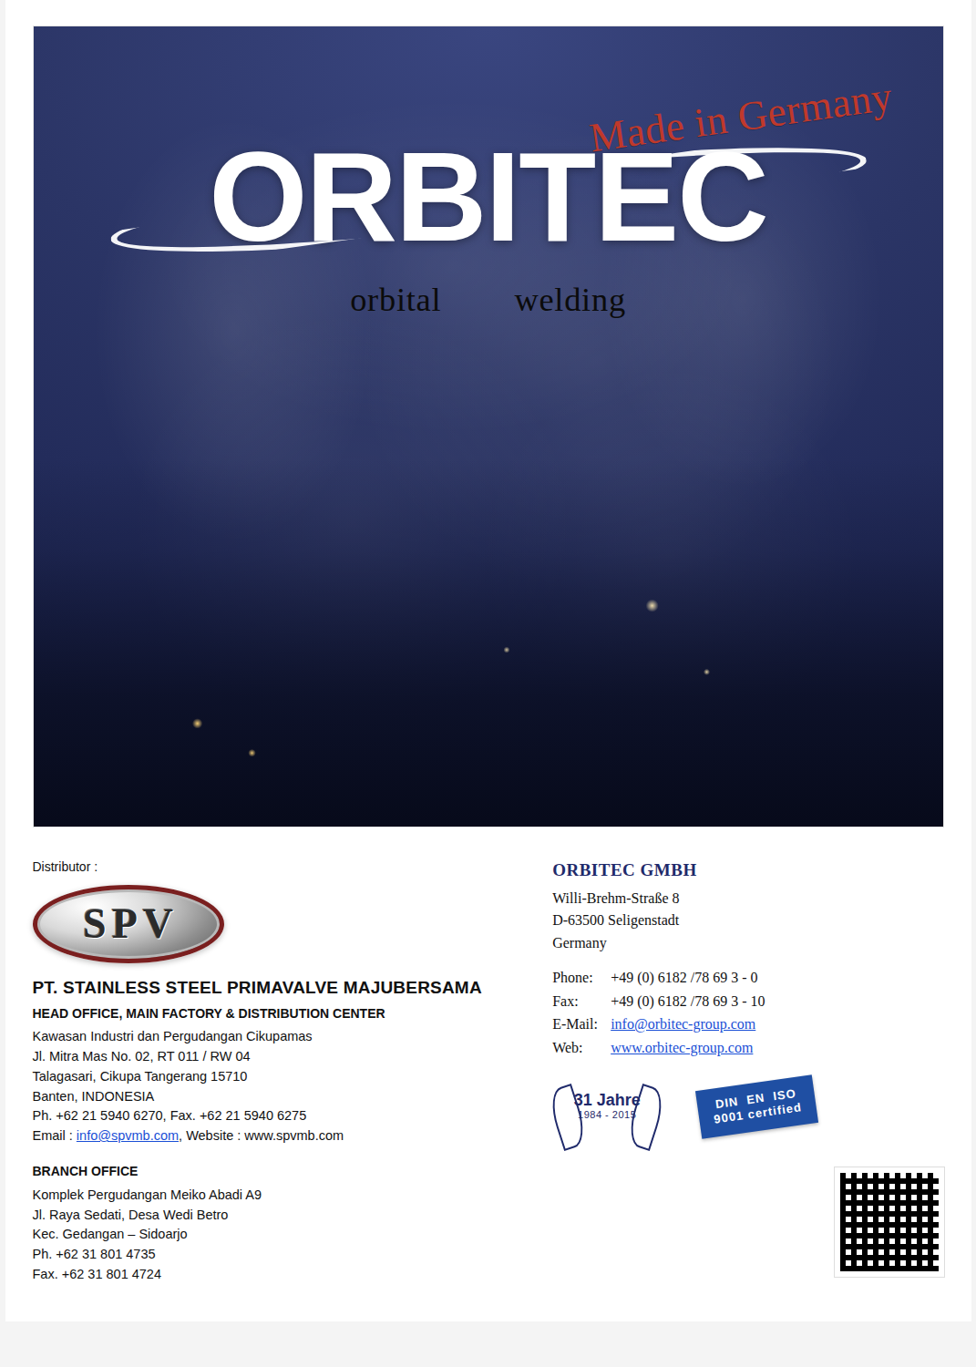Made in Germany
ORBITEC
orbital welding
Distributor :
SPV
PT. STAINLESS STEEL PRIMAVALVE MAJUBERSAMA
HEAD OFFICE, MAIN FACTORY & DISTRIBUTION CENTER
Kawasan Industri dan Pergudangan Cikupamas
Jl. Mitra Mas No. 02, RT 011 / RW 04
Talagasari, Cikupa Tangerang 15710
Banten, INDONESIA
Ph. +62 21 5940 6270, Fax. +62 21 5940 6275
Email : info@spvmb.com, Website : www.spvmb.com
BRANCH OFFICE
Komplek Pergudangan Meiko Abadi A9
Jl. Raya Sedati, Desa Wedi Betro
Kec. Gedangan – Sidoarjo
Ph. +62 31 801 4735
Fax. +62 31 801 4724
ORBITEC GMBH
Willi-Brehm-Straße 8
D-63500 Seligenstadt
Germany
Phone:+49 (0) 6182 /78 69 3 - 0
Fax:+49 (0) 6182 /78 69 3 - 10
E-Mail: info@orbitec-group.com
Web: www.orbitec-group.com
31 Jahre
1984 - 2015
DIN EN ISO
9001 certified